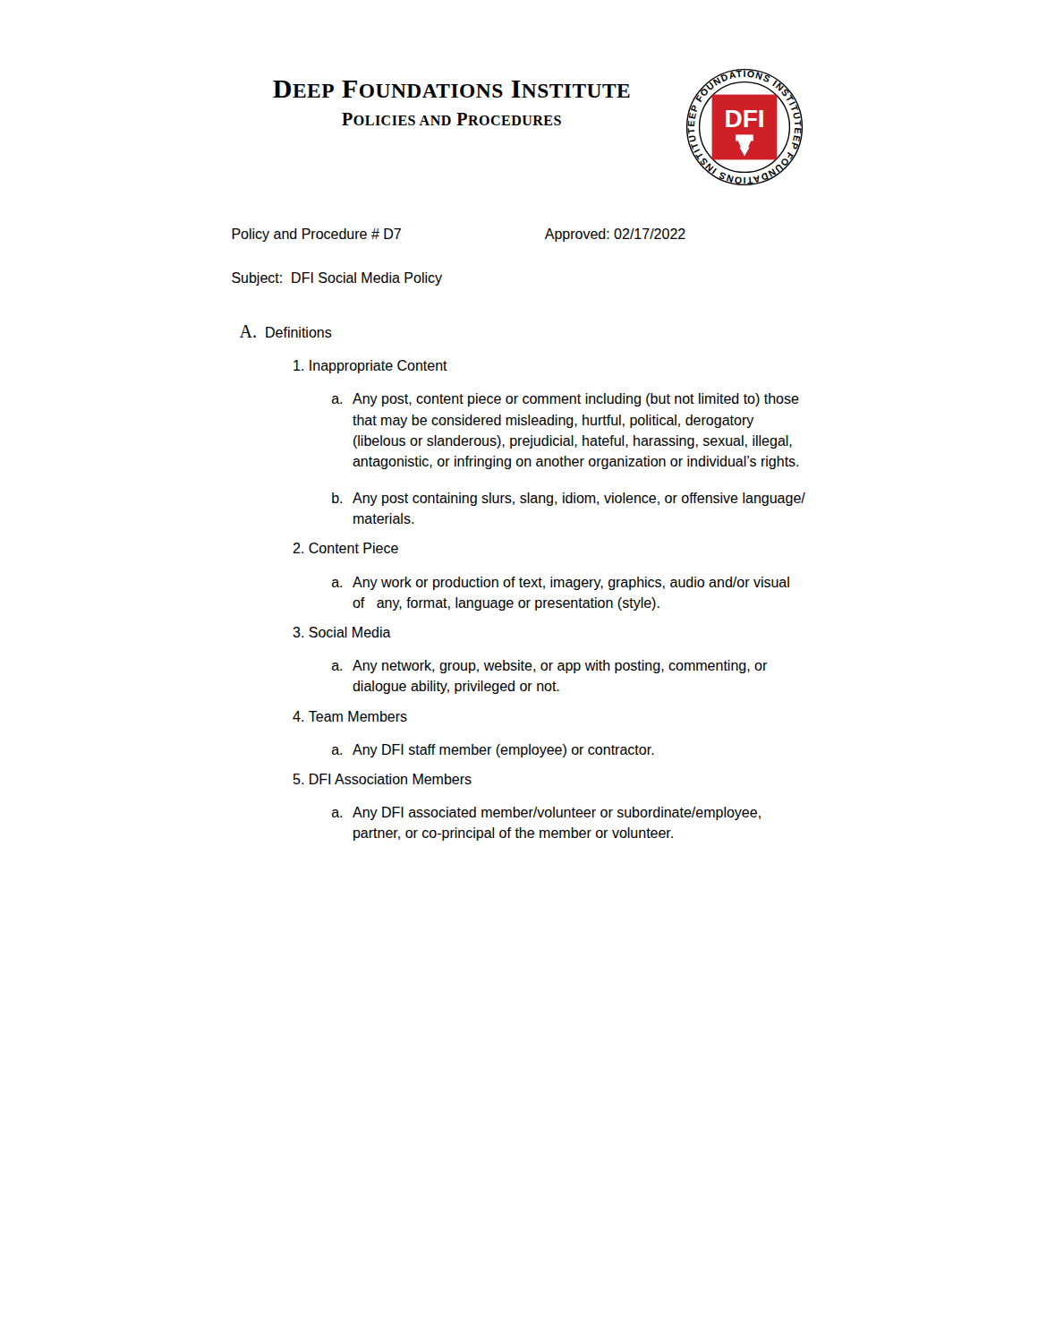Deep Foundations Institute logo DEEP FOUNDATIONS INSTITUTE DEEP FOUNDATIONS INSTITUTE DFI
DEEP FOUNDATIONS INSTITUTE
POLICIES AND PROCEDURES
Policy and Procedure # D7
Approved: 02/17/2022
Subject: DFI Social Media Policy
Definitions
Inappropriate Content
Any post, content piece or comment including (but not limited to) those that may be considered misleading, hurtful, political, derogatory (libelous or slanderous), prejudicial, hateful, harassing, sexual, illegal, antagonistic, or infringing on another organization or individual’s rights.
Any post containing slurs, slang, idiom, violence, or offensive language/ materials.
Content Piece
Any work or production of text, imagery, graphics, audio and/or visual of any, format, language or presentation (style).
Social Media
Any network, group, website, or app with posting, commenting, or dialogue ability, privileged or not.
Team Members
Any DFI staff member (employee) or contractor.
DFI Association Members
Any DFI associated member/volunteer or subordinate/employee, partner, or co-principal of the member or volunteer.